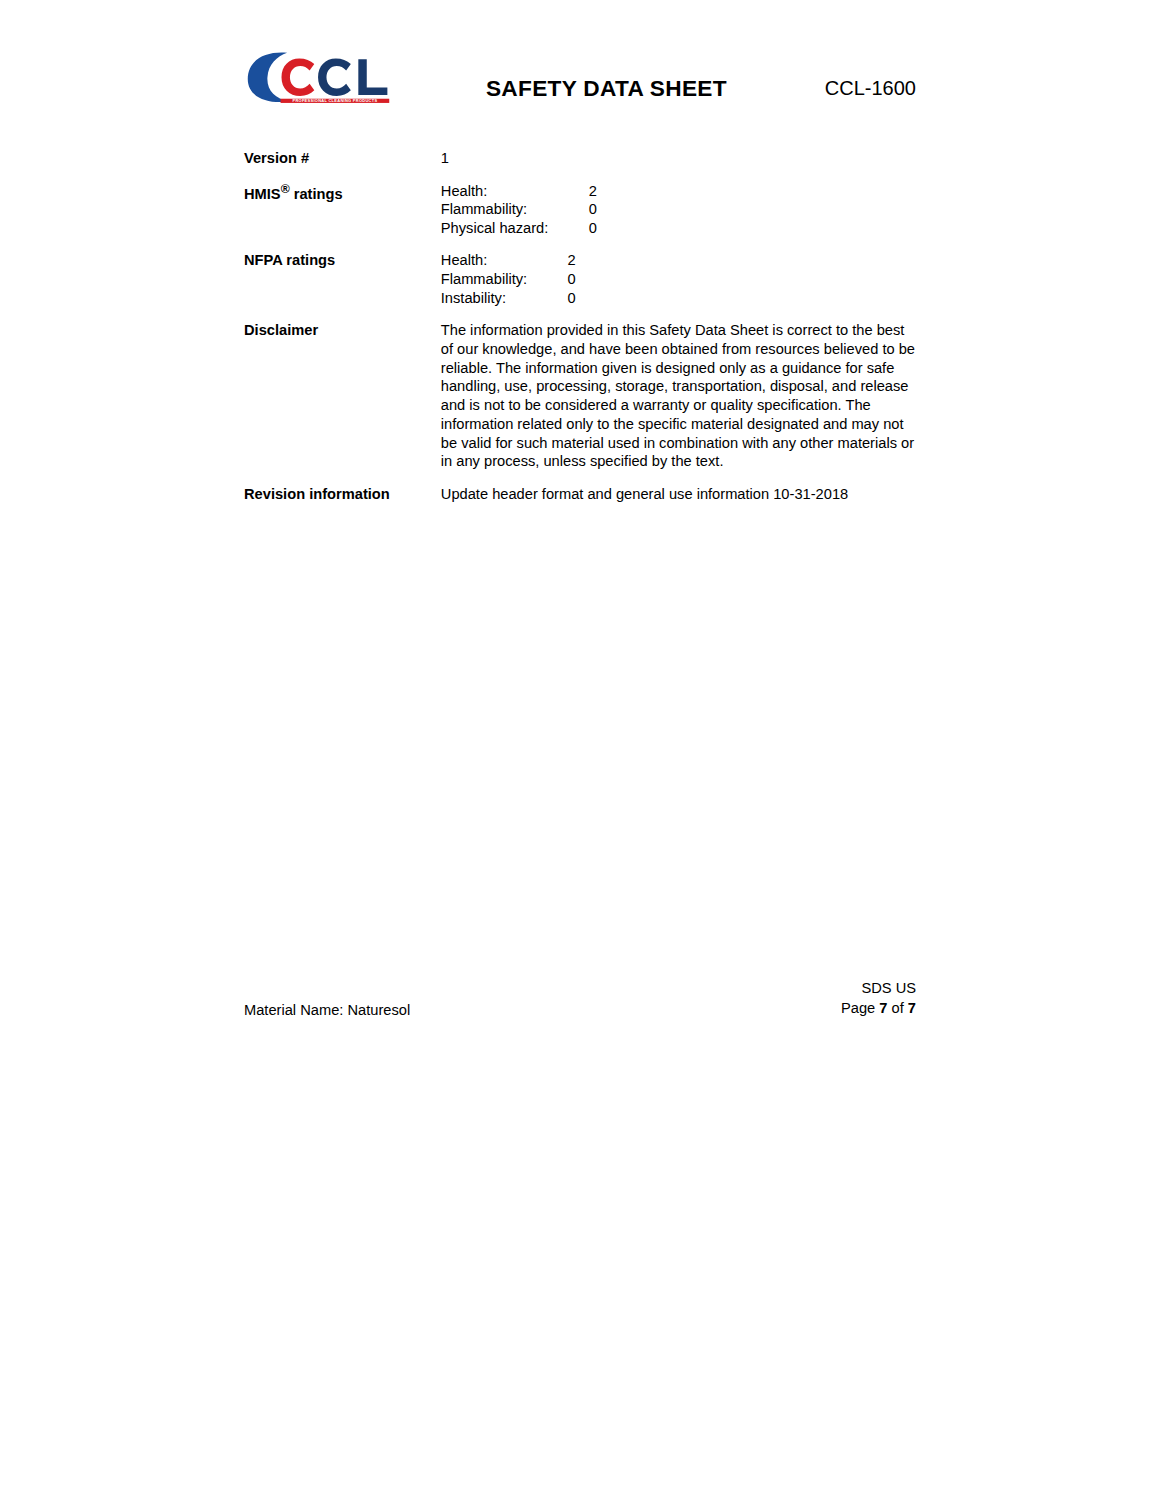CCL Professional Cleaning Products PROFESSIONAL CLEANING PRODUCTS
SAFETY DATA SHEET
CCL-1600
| Version # | 1 |
| HMIS ® ratings | / Health: / 2 / / Flammability: / 0 / / Physical hazard: / 0 / |
| NFPA ratings | / Health: / 2 / / Flammability: / 0 / / Instability: / 0 / |
| Disclaimer | The information provided in this Safety Data Sheet is correct to the best of our knowledge, and have been obtained from resources believed to be reliable. The information given is designed only as a guidance for safe handling, use, processing, storage, transportation, disposal, and release and is not to be considered a warranty or quality specification. The information related only to the specific material designated and may not be valid for such material used in combination with any other materials or in any process, unless specified by the text. |
| Revision information | Update header format and general use information 10-31-2018 |
Material Name: Naturesol
SDS US Page 7 of 7